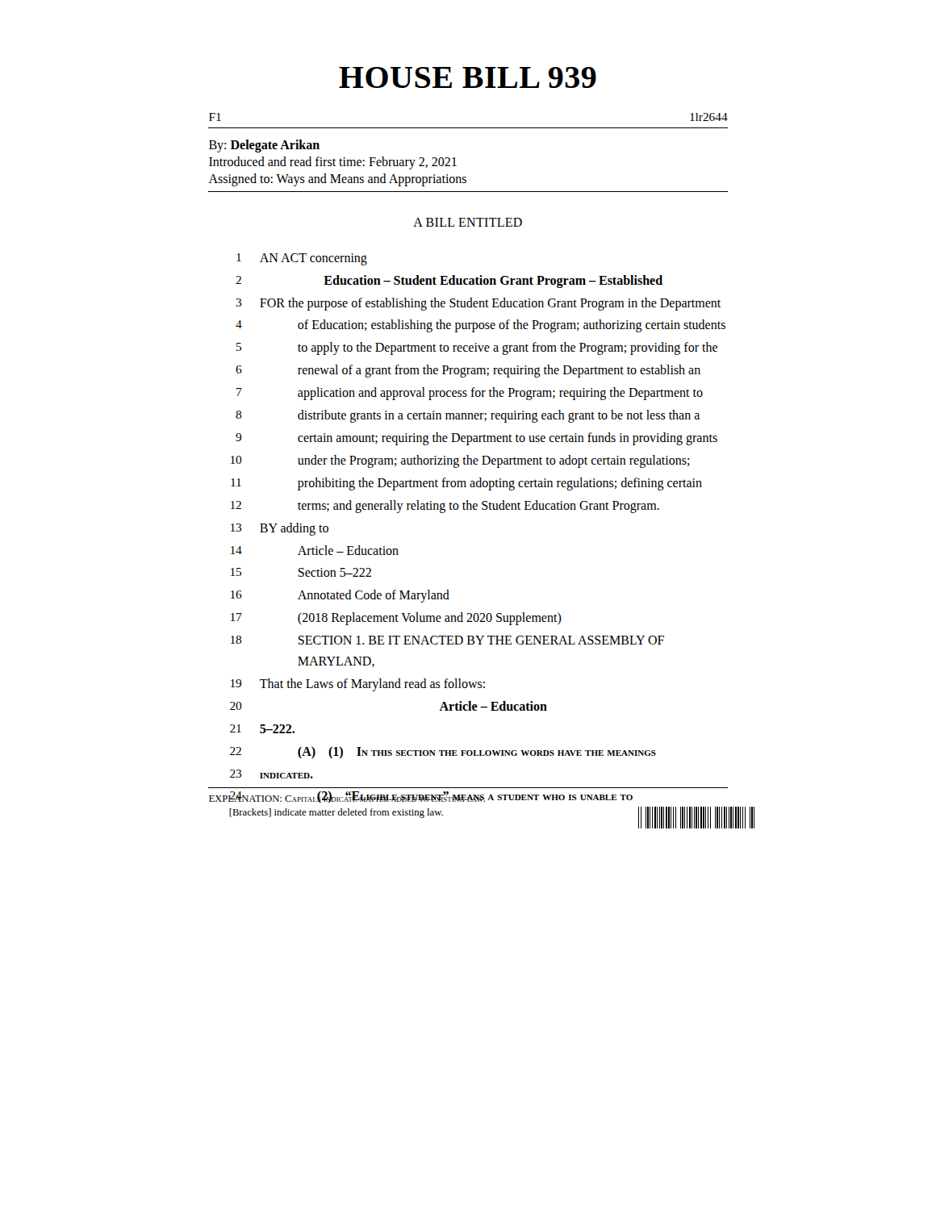HOUSE BILL 939
F1 1lr2644
By: Delegate Arikan
Introduced and read first time: February 2, 2021
Assigned to: Ways and Means and Appropriations
A BILL ENTITLED
| 1 | AN ACT concerning |
| 2 | Education – Student Education Grant Program – Established |
| 3 | FOR the purpose of establishing the Student Education Grant Program in the Department |
| 4 | of Education; establishing the purpose of the Program; authorizing certain students |
| 5 | to apply to the Department to receive a grant from the Program; providing for the |
| 6 | renewal of a grant from the Program; requiring the Department to establish an |
| 7 | application and approval process for the Program; requiring the Department to |
| 8 | distribute grants in a certain manner; requiring each grant to be not less than a |
| 9 | certain amount; requiring the Department to use certain funds in providing grants |
| 10 | under the Program; authorizing the Department to adopt certain regulations; |
| 11 | prohibiting the Department from adopting certain regulations; defining certain |
| 12 | terms; and generally relating to the Student Education Grant Program. |
| 13 | BY adding to |
| 14 | Article – Education |
| 15 | Section 5–222 |
| 16 | Annotated Code of Maryland |
| 17 | (2018 Replacement Volume and 2020 Supplement) |
| 18 | SECTION 1. BE IT ENACTED BY THE GENERAL ASSEMBLY OF MARYLAND, |
| 19 | That the Laws of Maryland read as follows: |
| 20 | Article – Education |
| 21 | 5–222. |
| 22 | (A) (1) In this section the following words have the meanings |
| 23 | indicated. |
| 24 | (2) “Eligible student” means a student who is unable to |
EXPLANATION: Capitals indicate matter added to existing law.
[Brackets] indicate matter deleted from existing law.